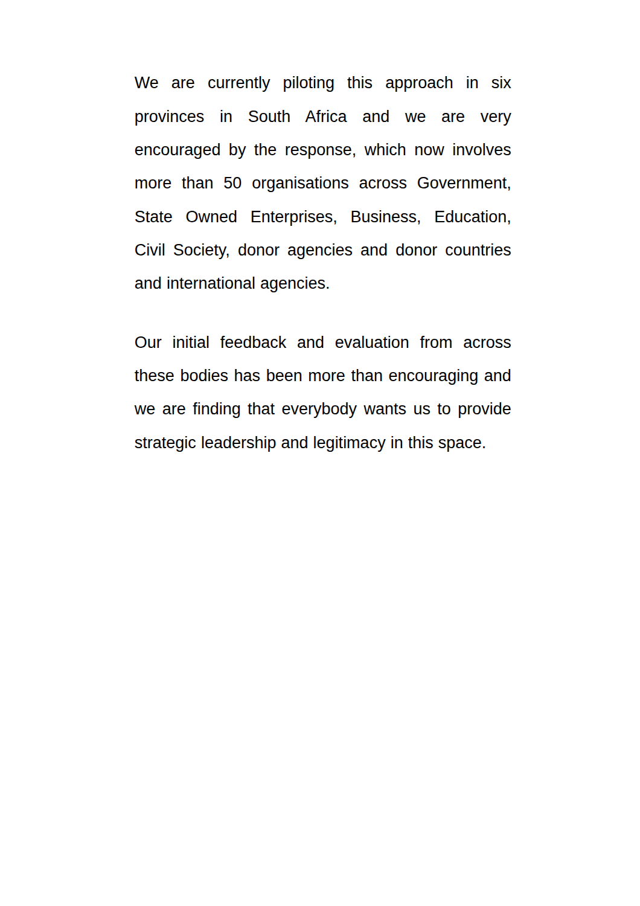We are currently piloting this approach in six provinces in South Africa and we are very encouraged by the response, which now involves more than 50 organisations across Government, State Owned Enterprises, Business, Education, Civil Society, donor agencies and donor countries and international agencies.
Our initial feedback and evaluation from across these bodies has been more than encouraging and we are finding that everybody wants us to provide strategic leadership and legitimacy in this space.